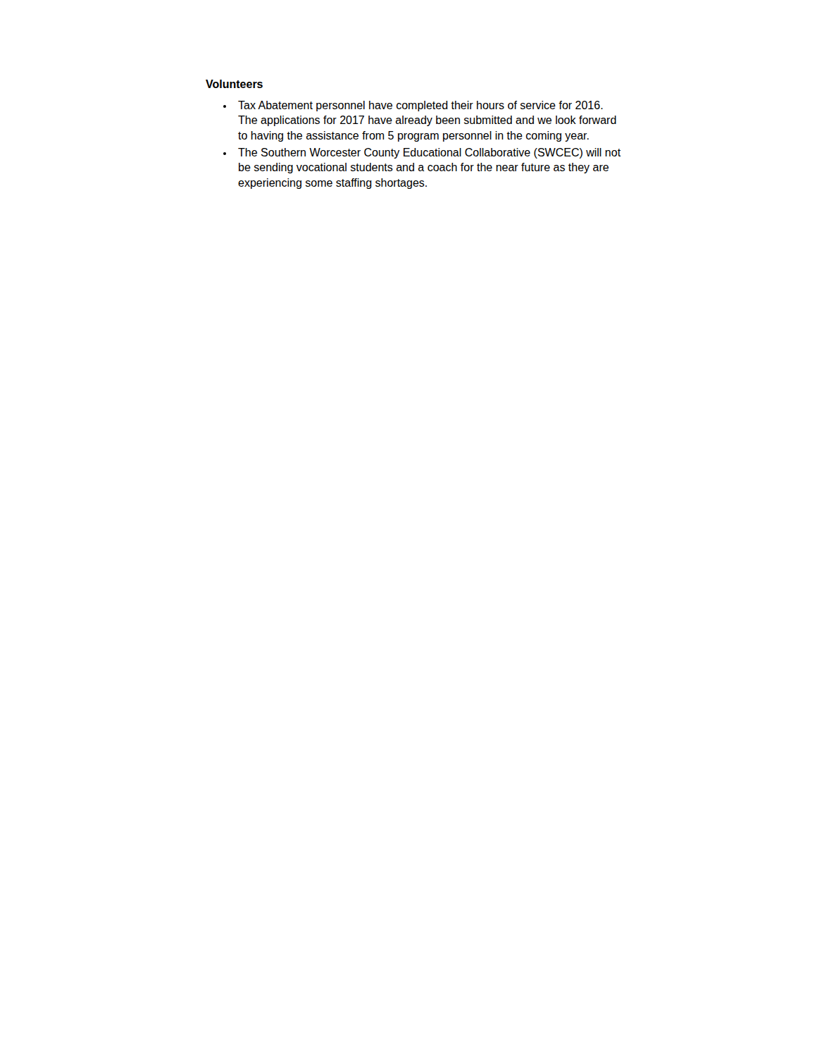Volunteers
Tax Abatement personnel have completed their hours of service for 2016. The applications for 2017 have already been submitted and we look forward to having the assistance from 5 program personnel in the coming year.
The Southern Worcester County Educational Collaborative (SWCEC) will not be sending vocational students and a coach for the near future as they are experiencing some staffing shortages.